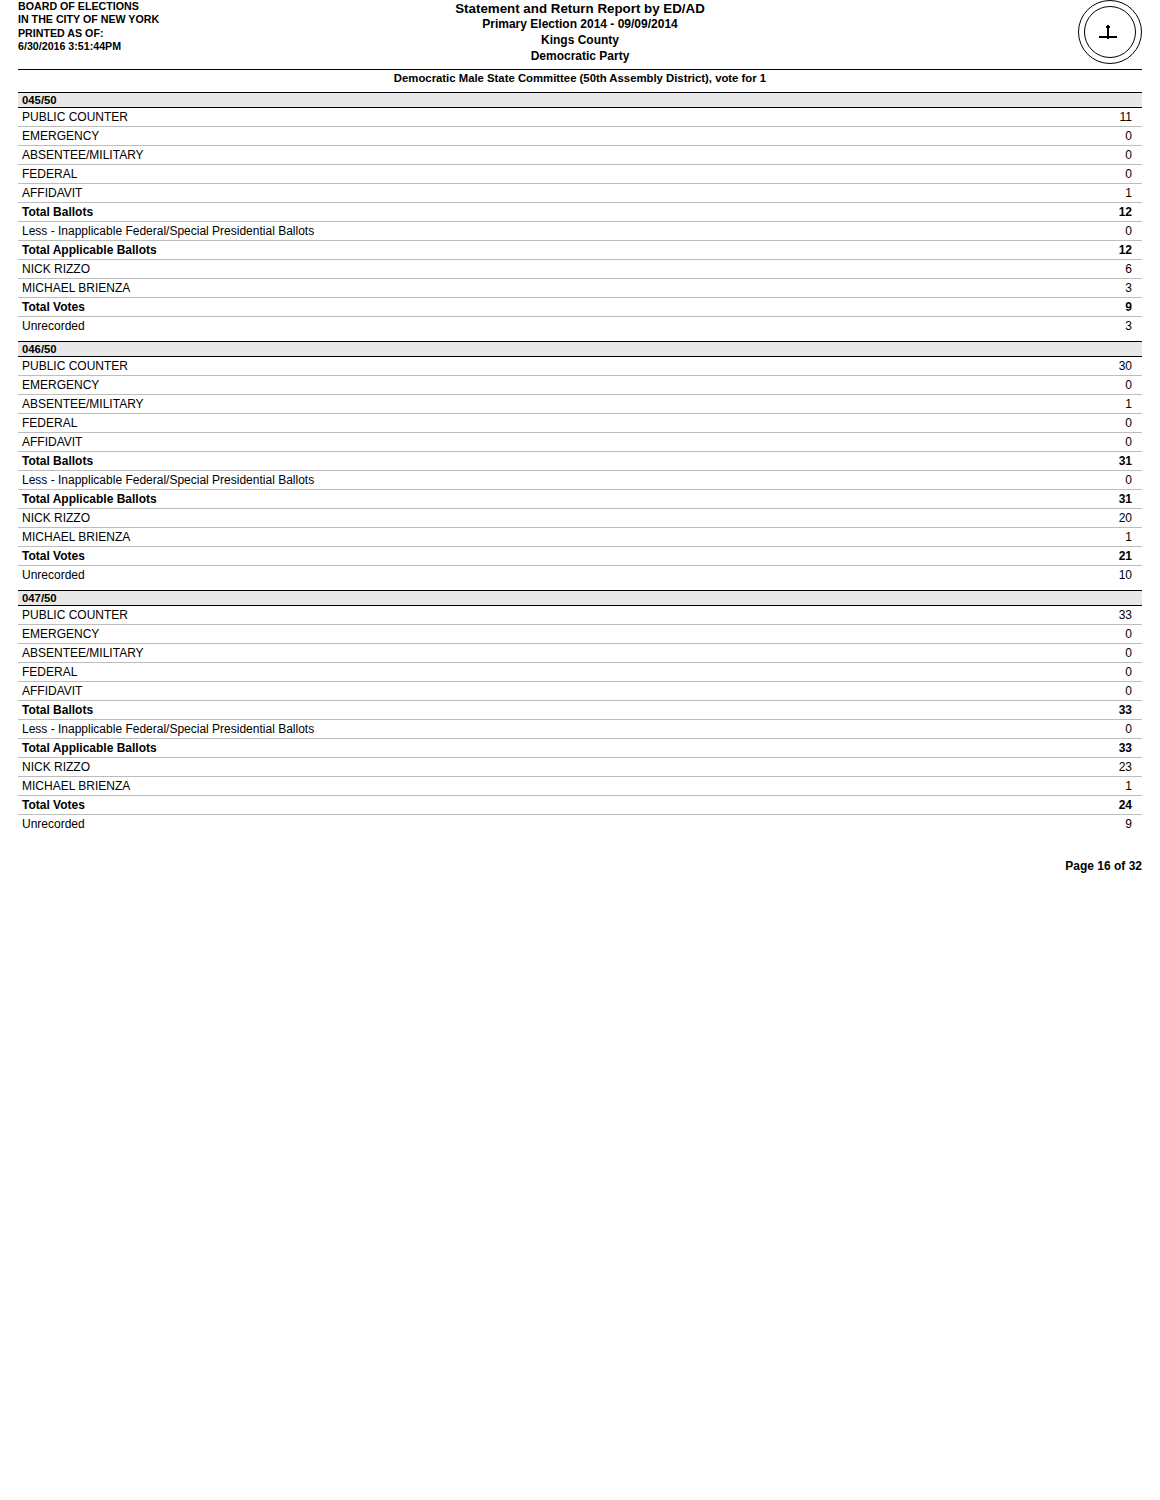BOARD OF ELECTIONS
IN THE CITY OF NEW YORK
PRINTED AS OF:
6/30/2016 3:51:44PM
Statement and Return Report by ED/AD
Primary Election 2014 - 09/09/2014
Kings County
Democratic Party
Democratic Male State Committee (50th Assembly District), vote for 1
045/50
| PUBLIC COUNTER | 11 |
| EMERGENCY | 0 |
| ABSENTEE/MILITARY | 0 |
| FEDERAL | 0 |
| AFFIDAVIT | 1 |
| Total Ballots | 12 |
| Less - Inapplicable Federal/Special Presidential Ballots | 0 |
| Total Applicable Ballots | 12 |
| NICK RIZZO | 6 |
| MICHAEL BRIENZA | 3 |
| Total Votes | 9 |
| Unrecorded | 3 |
046/50
| PUBLIC COUNTER | 30 |
| EMERGENCY | 0 |
| ABSENTEE/MILITARY | 1 |
| FEDERAL | 0 |
| AFFIDAVIT | 0 |
| Total Ballots | 31 |
| Less - Inapplicable Federal/Special Presidential Ballots | 0 |
| Total Applicable Ballots | 31 |
| NICK RIZZO | 20 |
| MICHAEL BRIENZA | 1 |
| Total Votes | 21 |
| Unrecorded | 10 |
047/50
| PUBLIC COUNTER | 33 |
| EMERGENCY | 0 |
| ABSENTEE/MILITARY | 0 |
| FEDERAL | 0 |
| AFFIDAVIT | 0 |
| Total Ballots | 33 |
| Less - Inapplicable Federal/Special Presidential Ballots | 0 |
| Total Applicable Ballots | 33 |
| NICK RIZZO | 23 |
| MICHAEL BRIENZA | 1 |
| Total Votes | 24 |
| Unrecorded | 9 |
Page 16 of 32